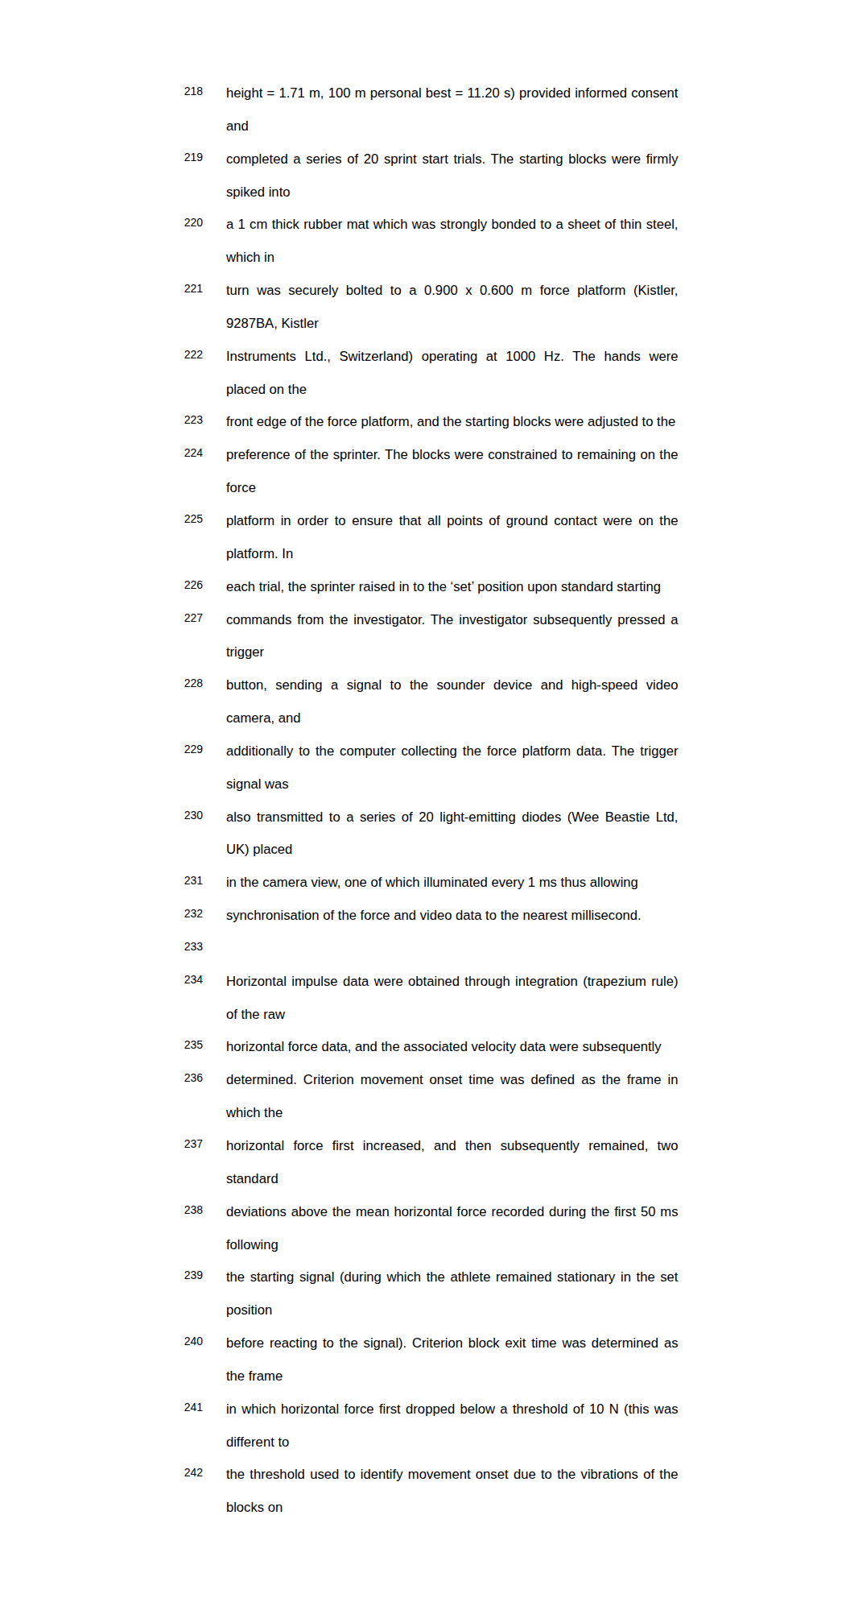height = 1.71 m, 100 m personal best = 11.20 s) provided informed consent and
completed a series of 20 sprint start trials. The starting blocks were firmly spiked into
a 1 cm thick rubber mat which was strongly bonded to a sheet of thin steel, which in
turn was securely bolted to a 0.900 x 0.600 m force platform (Kistler, 9287BA, Kistler
Instruments Ltd., Switzerland) operating at 1000 Hz. The hands were placed on the
front edge of the force platform, and the starting blocks were adjusted to the
preference of the sprinter. The blocks were constrained to remaining on the force
platform in order to ensure that all points of ground contact were on the platform. In
each trial, the sprinter raised in to the ‘set’ position upon standard starting
commands from the investigator. The investigator subsequently pressed a trigger
button, sending a signal to the sounder device and high-speed video camera, and
additionally to the computer collecting the force platform data. The trigger signal was
also transmitted to a series of 20 light-emitting diodes (Wee Beastie Ltd, UK) placed
in the camera view, one of which illuminated every 1 ms thus allowing
synchronisation of the force and video data to the nearest millisecond.
.
Horizontal impulse data were obtained through integration (trapezium rule) of the raw
horizontal force data, and the associated velocity data were subsequently
determined. Criterion movement onset time was defined as the frame in which the
horizontal force first increased, and then subsequently remained, two standard
deviations above the mean horizontal force recorded during the first 50 ms following
the starting signal (during which the athlete remained stationary in the set position
before reacting to the signal). Criterion block exit time was determined as the frame
in which horizontal force first dropped below a threshold of 10 N (this was different to
the threshold used to identify movement onset due to the vibrations of the blocks on